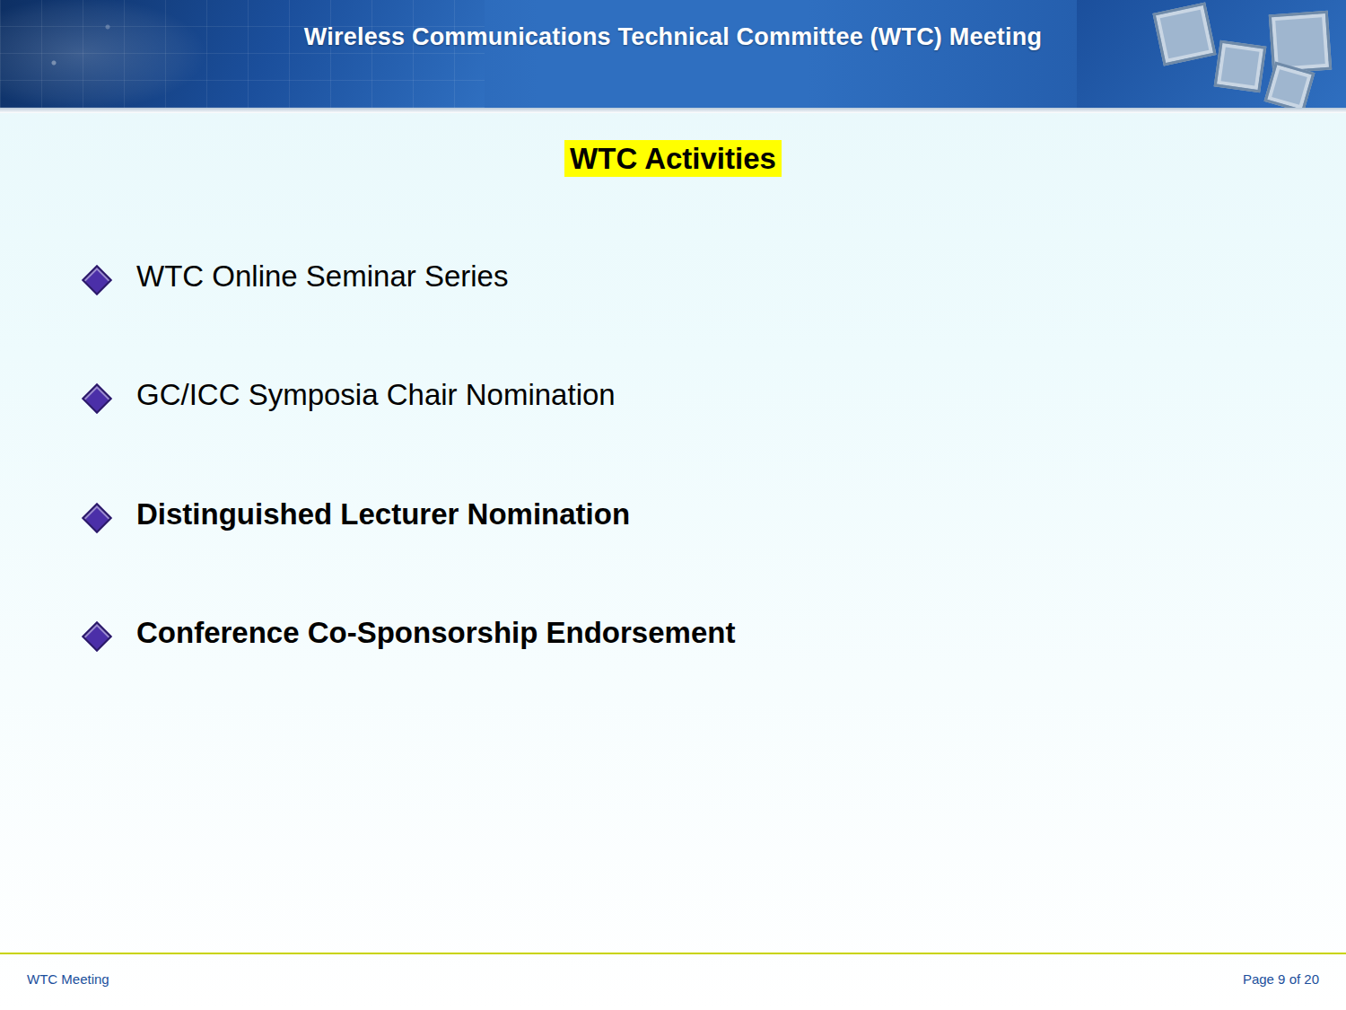Wireless Communications Technical Committee (WTC) Meeting
WTC Activities
WTC Online Seminar Series
GC/ICC Symposia Chair Nomination
Distinguished Lecturer Nomination
Conference Co-Sponsorship Endorsement
WTC Meeting
Page 9 of 20